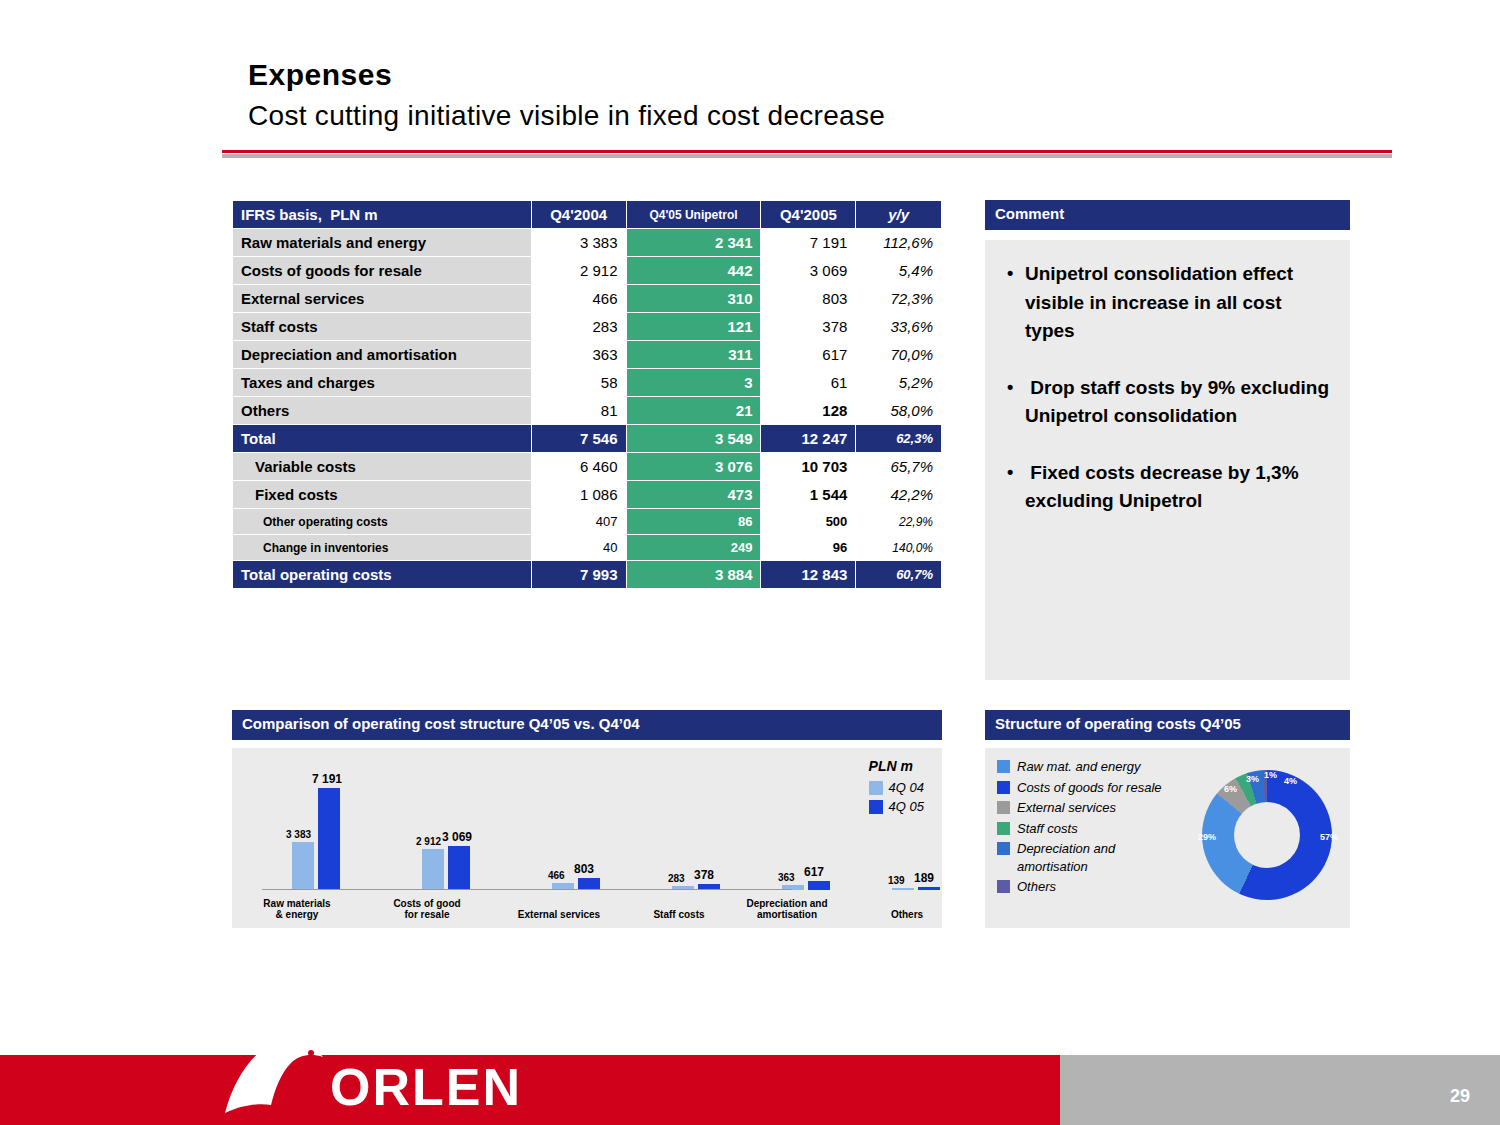Expenses
Cost cutting initiative visible in fixed cost decrease
| IFRS basis, PLN m | Q4'2004 | Q4'05 Unipetrol | Q4'2005 | y/y |
| --- | --- | --- | --- | --- |
| Raw materials and energy | 3 383 | 2 341 | 7 191 | 112,6% |
| Costs of goods for resale | 2 912 | 442 | 3 069 | 5,4% |
| External services | 466 | 310 | 803 | 72,3% |
| Staff costs | 283 | 121 | 378 | 33,6% |
| Depreciation and amortisation | 363 | 311 | 617 | 70,0% |
| Taxes and charges | 58 | 3 | 61 | 5,2% |
| Others | 81 | 21 | 128 | 58,0% |
| Total | 7 546 | 3 549 | 12 247 | 62,3% |
| Variable costs | 6 460 | 3 076 | 10 703 | 65,7% |
| Fixed costs | 1 086 | 473 | 1 544 | 42,2% |
| Other operating costs | 407 | 86 | 500 | 22,9% |
| Change in inventories | 40 | 249 | 96 | 140,0% |
| Total operating costs | 7 993 | 3 884 | 12 843 | 60,7% |
Comment
Unipetrol consolidation effect visible in increase in all cost types
Drop staff costs by 9% excluding Unipetrol consolidation
Fixed costs decrease by 1,3% excluding Unipetrol
Comparison of operating cost structure Q4’05 vs. Q4’04
PLN m
4Q 04
4Q 05
3 383
7 191
Raw materials
& energy
2 912
3 069
Costs of good
for resale
466
803
External services
283
378
Staff costs
363
617
Depreciation and
amortisation
139
189
Others
Structure of operating costs Q4’05
Raw mat. and energy
Costs of goods for resale
External services
Staff costs
Depreciation and
amortisation
Others
57%
29%
6%
3%
1%
4%
ORLEN
29